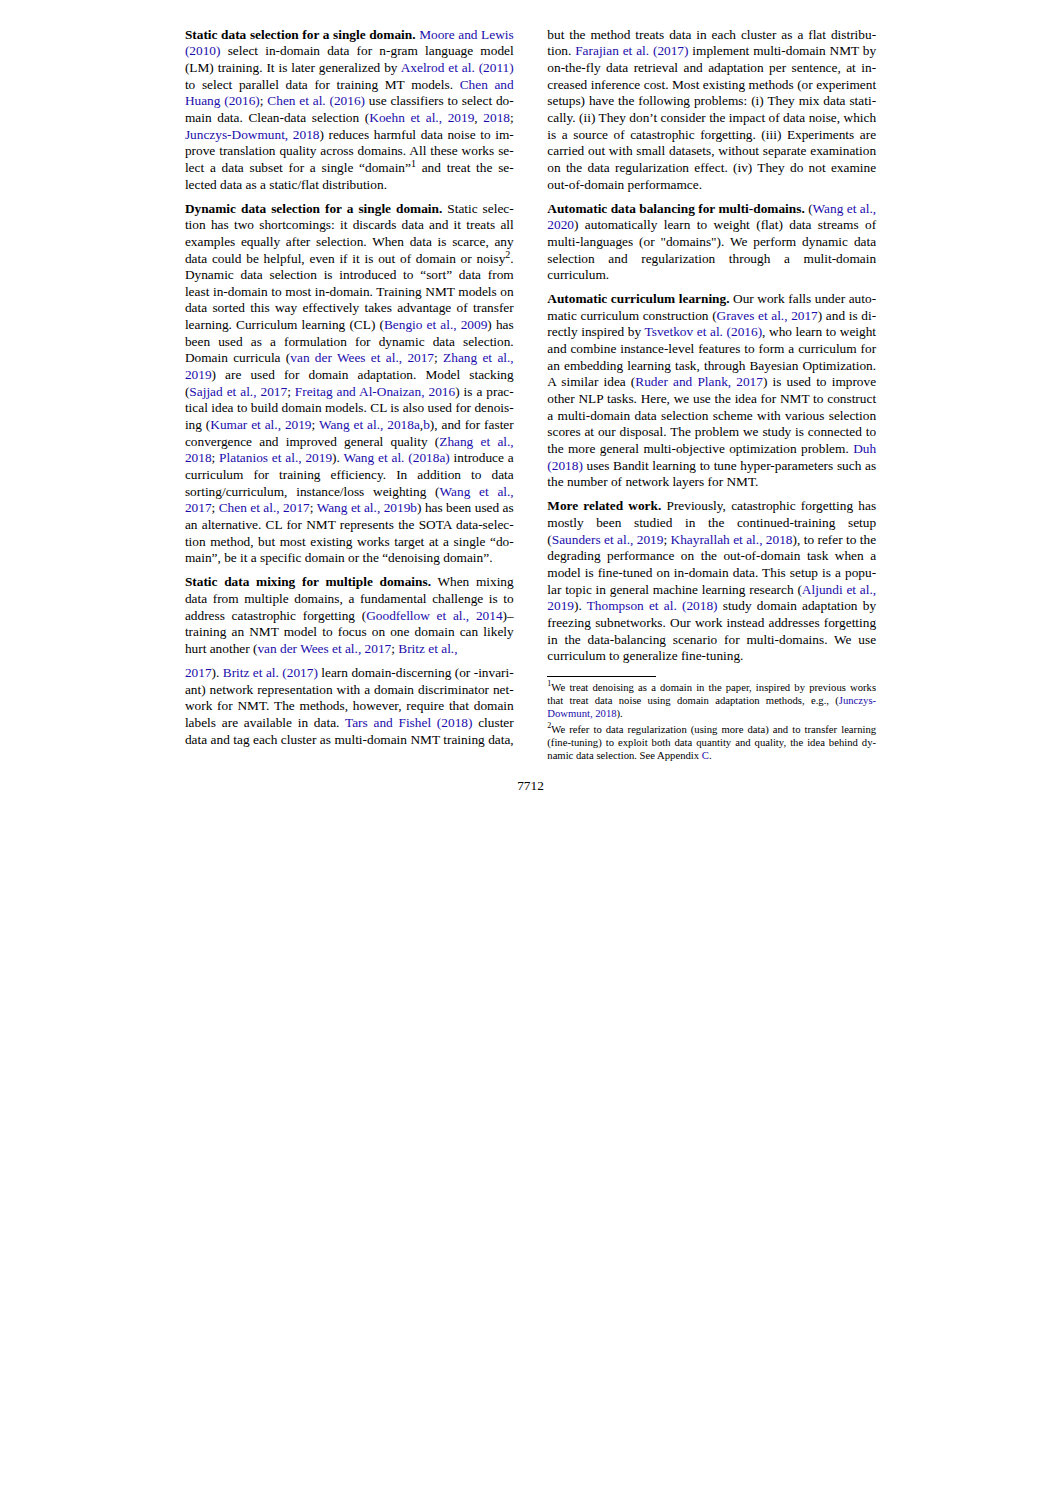Static data selection for a single domain. Moore and Lewis (2010) select in-domain data for n-gram language model (LM) training. It is later generalized by Axelrod et al. (2011) to select parallel data for training MT models. Chen and Huang (2016); Chen et al. (2016) use classifiers to select domain data. Clean-data selection (Koehn et al., 2019, 2018; Junczys-Dowmunt, 2018) reduces harmful data noise to improve translation quality across domains. All these works select a data subset for a single “domain”1 and treat the selected data as a static/flat distribution.
Dynamic data selection for a single domain. Static selection has two shortcomings: it discards data and it treats all examples equally after selection. When data is scarce, any data could be helpful, even if it is out of domain or noisy2. Dynamic data selection is introduced to “sort” data from least in-domain to most in-domain. Training NMT models on data sorted this way effectively takes advantage of transfer learning. Curriculum learning (CL) (Bengio et al., 2009) has been used as a formulation for dynamic data selection. Domain curricula (van der Wees et al., 2017; Zhang et al., 2019) are used for domain adaptation. Model stacking (Sajjad et al., 2017; Freitag and Al-Onaizan, 2016) is a practical idea to build domain models. CL is also used for denoising (Kumar et al., 2019; Wang et al., 2018a,b), and for faster convergence and improved general quality (Zhang et al., 2018; Platanios et al., 2019). Wang et al. (2018a) introduce a curriculum for training efficiency. In addition to data sorting/curriculum, instance/loss weighting (Wang et al., 2017; Chen et al., 2017; Wang et al., 2019b) has been used as an alternative. CL for NMT represents the SOTA data-selection method, but most existing works target at a single “domain”, be it a specific domain or the “denoising domain”.
Static data mixing for multiple domains. When mixing data from multiple domains, a fundamental challenge is to address catastrophic forgetting (Goodfellow et al., 2014)–training an NMT model to focus on one domain can likely hurt another (van der Wees et al., 2017; Britz et al.,
2017). Britz et al. (2017) learn domain-discerning (or -invariant) network representation with a domain discriminator network for NMT. The methods, however, require that domain labels are available in data. Tars and Fishel (2018) cluster data and tag each cluster as multi-domain NMT training data, but the method treats data in each cluster as a flat distribution. Farajian et al. (2017) implement multi-domain NMT by on-the-fly data retrieval and adaptation per sentence, at increased inference cost. Most existing methods (or experiment setups) have the following problems: (i) They mix data statically. (ii) They don’t consider the impact of data noise, which is a source of catastrophic forgetting. (iii) Experiments are carried out with small datasets, without separate examination on the data regularization effect. (iv) They do not examine out-of-domain performamce.
Automatic data balancing for multi-domains. (Wang et al., 2020) automatically learn to weight (flat) data streams of multi-languages (or "domains"). We perform dynamic data selection and regularization through a mulit-domain curriculum.
Automatic curriculum learning. Our work falls under automatic curriculum construction (Graves et al., 2017) and is directly inspired by Tsvetkov et al. (2016), who learn to weight and combine instance-level features to form a curriculum for an embedding learning task, through Bayesian Optimization. A similar idea (Ruder and Plank, 2017) is used to improve other NLP tasks. Here, we use the idea for NMT to construct a multi-domain data selection scheme with various selection scores at our disposal. The problem we study is connected to the more general multi-objective optimization problem. Duh (2018) uses Bandit learning to tune hyper-parameters such as the number of network layers for NMT.
More related work. Previously, catastrophic forgetting has mostly been studied in the continued-training setup (Saunders et al., 2019; Khayrallah et al., 2018), to refer to the degrading performance on the out-of-domain task when a model is fine-tuned on in-domain data. This setup is a popular topic in general machine learning research (Aljundi et al., 2019). Thompson et al. (2018) study domain adaptation by freezing subnetworks. Our work instead addresses forgetting in the data-balancing scenario for multi-domains. We use curriculum to generalize fine-tuning.
1We treat denoising as a domain in the paper, inspired by previous works that treat data noise using domain adaptation methods, e.g., (Junczys-Dowmunt, 2018).
2We refer to data regularization (using more data) and to transfer learning (fine-tuning) to exploit both data quantity and quality, the idea behind dynamic data selection. See Appendix C.
7712